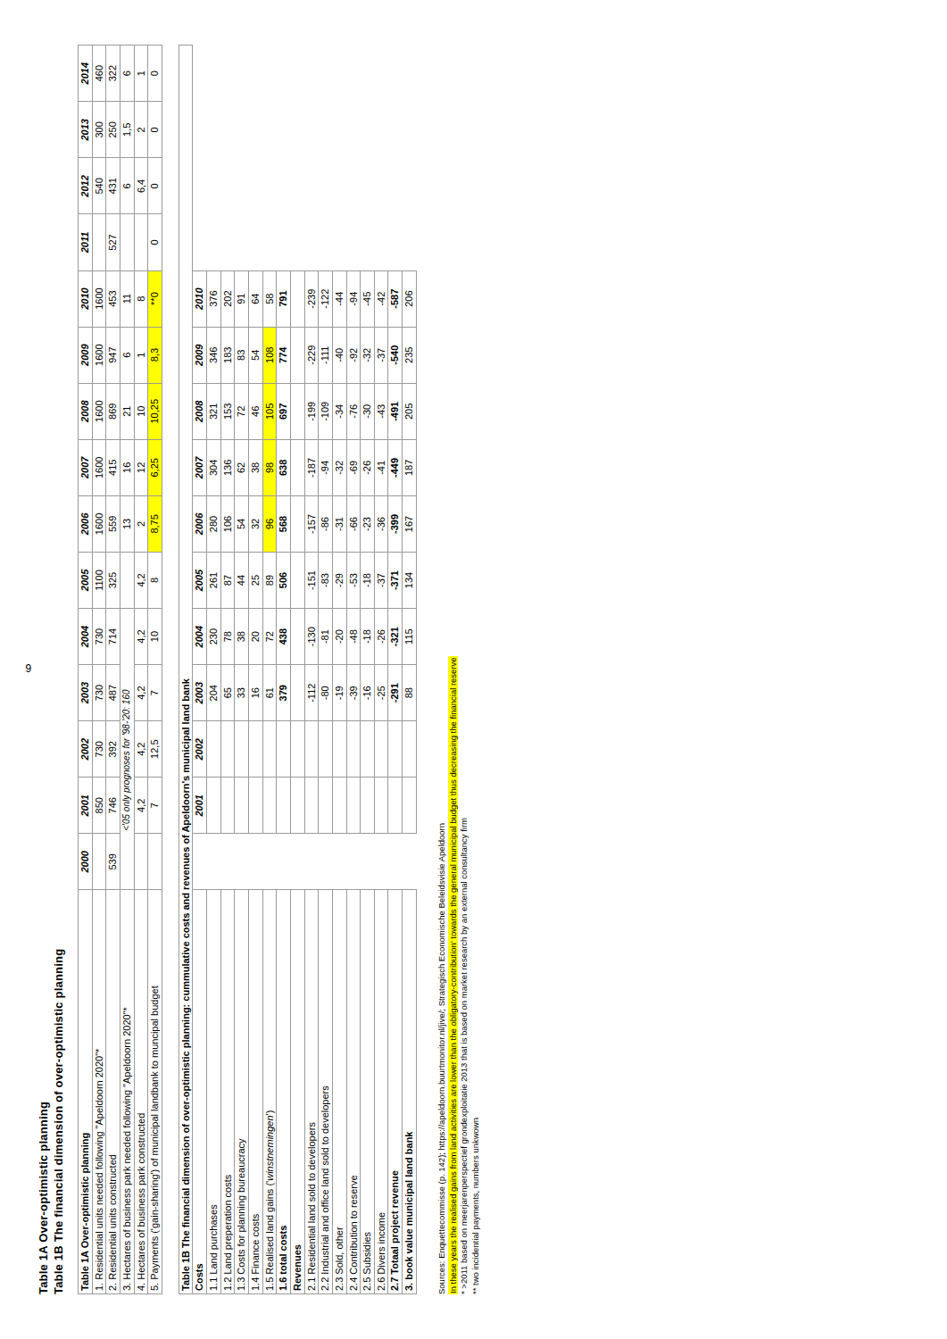9
Table 1A Over-optimistic planning
Table 1B The financial dimension of over-optimistic planning
| Table 1A Over-optimistic planning | 2000 | 2001 | 2002 | 2003 | 2004 | 2005 | 2006 | 2007 | 2008 | 2009 | 2010 | 2011 | 2012 | 2013 | 2014 |
| --- | --- | --- | --- | --- | --- | --- | --- | --- | --- | --- | --- | --- | --- | --- | --- |
| 1. Residential units needed following "Apeldoorn 2020"* | | 850 | 730 | 730 | 730 | 1100 | 1600 | 1600 | 1600 | 1600 | 1600 | | 540 | 300 | 460 |
| 2. Residential units constructed | 539 | 746 | 392 | 487 | 714 | 325 | 559 | 415 | 869 | 947 | 453 | 527 | 431 | 250 | 322 |
| 3. Hectares of business park needed following "Apeldoorn 2020"* | | <'05 only prognoses for '98-'20: 160 | | 13 | 16 | 21 | 6 | 11 | | 6 | 1,5 | 6 |
| 4. Hectares of business park constructed | | 4,2 | 4,2 | 4,2 | 4,2 | 4,2 | 2 | 12 | 10 | 1 | 8 | | 6,4 | 2 | 1 |
| 5. Payments ('gain-sharing') of municipal landbank to muncipal budget | | 7 | 12,5 | 7 | 10 | 8 | 8,75 | 6,25 | 10,25 | 8,3 | **0 | 0 | 0 | 0 | 0 |
| Table 1B The financial dimension of over-optimistic planning: cummulative costs and revenues of Apeldoorn's municipal land bank |
| Costs | | 2001 | 2002 | 2003 | 2004 | 2005 | 2006 | 2007 | 2008 | 2009 | 2010 | | | | |
| 1.1 Land purchases | | | | 204 | 230 | 261 | 280 | 304 | 321 | 346 | 376 | | | | |
| 1.2 Land preperation costs | | | | 65 | 78 | 87 | 106 | 136 | 153 | 183 | 202 | | | | |
| 1.3 Costs for planning bureaucracy | | | | 33 | 38 | 44 | 54 | 62 | 72 | 83 | 91 | | | | |
| 1.4 Finance costs | | | | 16 | 20 | 25 | 32 | 38 | 46 | 54 | 64 | | | | |
| 1.5 Realised land gains (' winstnemingen ') | | | | 61 | 72 | 89 | 96 | 98 | 105 | 108 | 58 | | | | |
| 1.6 total costs | | | | 379 | 438 | 506 | 568 | 638 | 697 | 774 | 791 | | | | |
| Revenues | | | | | | | | | | | | | | | |
| 2.1 Residential land sold to developers | | | | -112 | -130 | -151 | -157 | -187 | -199 | -229 | -239 | | | | |
| 2.2 Industrial and office land sold to developers | | | | -80 | -81 | -83 | -86 | -94 | -109 | -111 | -122 | | | | |
| 2.3 Sold, other | | | | -19 | -20 | -29 | -31 | -32 | -34 | -40 | -44 | | | | |
| 2.4 Contribution to reserve | | | | -39 | -48 | -53 | -66 | -69 | -76 | -92 | -94 | | | | |
| 2.5 Subsidies | | | | -16 | -18 | -18 | -23 | -26 | -30 | -32 | -45 | | | | |
| 2.6 Divers income | | | | -25 | -26 | -37 | -36 | -41 | -43 | -37 | -42 | | | | |
| 2.7 Totaal project revenue | | | | -291 | -321 | -371 | -399 | -449 | -491 | -540 | -587 | | | | |
| 3. book value municipal land bank | | | | 88 | 115 | 134 | 167 | 187 | 205 | 235 | 206 | | | | |
Sources: Enquettecommisse (p. 142); https://apeldoorn.buurtmonitor.nl/jive/; Strategisch Economische Beleidsvisie Apeldoorn
In these years the realised gains from land activities are lower than the obligatory-contribution' towards the general municipal budget thus decreasing the financial reserve
* >2011 based on meerjarenperspectief grondexploitatie 2013 that is based on market research by an external consultancy firm
** two incidential payments, numbers unkwown